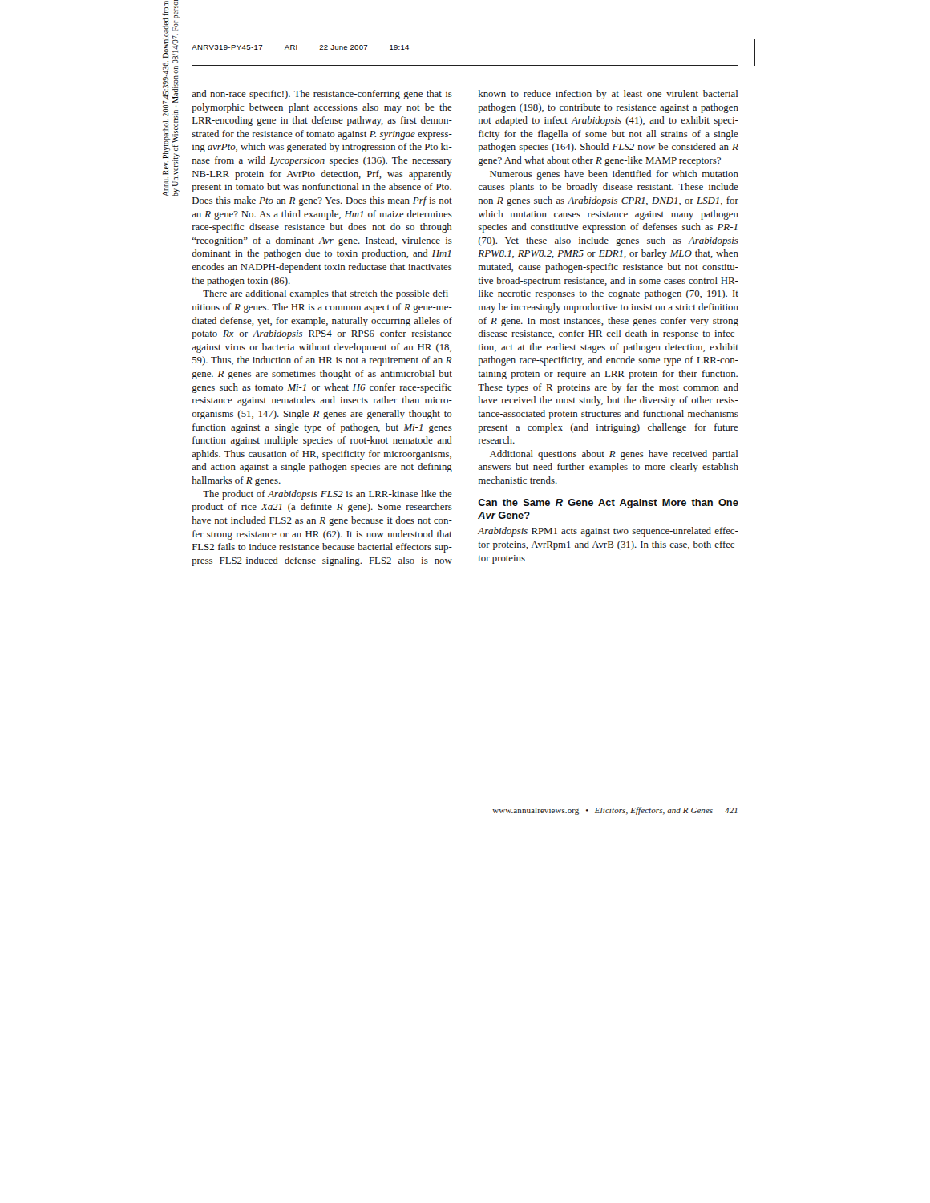ANRV319-PY45-17 ARI 22 June 2007 19:14
Annu. Rev. Phytopathol. 2007.45:399-436. Downloaded from arjournals.annualreviews.org
by University of Wisconsin - Madison on 08/14/07. For personal use only.
and non-race specific!). The resistance-conferring gene that is polymorphic between plant accessions also may not be the LRR-encoding gene in that defense pathway, as first demonstrated for the resistance of tomato against P. syringae expressing avrPto, which was generated by introgression of the Pto kinase from a wild Lycopersicon species (136). The necessary NB-LRR protein for AvrPto detection, Prf, was apparently present in tomato but was nonfunctional in the absence of Pto. Does this make Pto an R gene? Yes. Does this mean Prf is not an R gene? No. As a third example, Hm1 of maize determines race-specific disease resistance but does not do so through “recognition” of a dominant Avr gene. Instead, virulence is dominant in the pathogen due to toxin production, and Hm1 encodes an NADPH-dependent toxin reductase that inactivates the pathogen toxin (86).
There are additional examples that stretch the possible definitions of R genes. The HR is a common aspect of R gene-mediated defense, yet, for example, naturally occurring alleles of potato Rx or Arabidopsis RPS4 or RPS6 confer resistance against virus or bacteria without development of an HR (18, 59). Thus, the induction of an HR is not a requirement of an R gene. R genes are sometimes thought of as antimicrobial but genes such as tomato Mi-1 or wheat H6 confer race-specific resistance against nematodes and insects rather than microorganisms (51, 147). Single R genes are generally thought to function against a single type of pathogen, but Mi-1 genes function against multiple species of root-knot nematode and aphids. Thus causation of HR, specificity for microorganisms, and action against a single pathogen species are not defining hallmarks of R genes.
The product of Arabidopsis FLS2 is an LRR-kinase like the product of rice Xa21 (a definite R gene). Some researchers have not included FLS2 as an R gene because it does not confer strong resistance or an HR (62). It is now understood that FLS2 fails to induce resistance because bacterial effectors suppress FLS2-induced defense signaling. FLS2 also is now known to reduce infection by at least one virulent bacterial pathogen (198), to contribute to resistance against a pathogen not adapted to infect Arabidopsis (41), and to exhibit specificity for the flagella of some but not all strains of a single pathogen species (164). Should FLS2 now be considered an R gene? And what about other R gene-like MAMP receptors?
Numerous genes have been identified for which mutation causes plants to be broadly disease resistant. These include non-R genes such as Arabidopsis CPR1, DND1, or LSD1, for which mutation causes resistance against many pathogen species and constitutive expression of defenses such as PR-1 (70). Yet these also include genes such as Arabidopsis RPW8.1, RPW8.2, PMR5 or EDR1, or barley MLO that, when mutated, cause pathogen-specific resistance but not constitutive broad-spectrum resistance, and in some cases control HR-like necrotic responses to the cognate pathogen (70, 191). It may be increasingly unproductive to insist on a strict definition of R gene. In most instances, these genes confer very strong disease resistance, confer HR cell death in response to infection, act at the earliest stages of pathogen detection, exhibit pathogen race-specificity, and encode some type of LRR-containing protein or require an LRR protein for their function. These types of R proteins are by far the most common and have received the most study, but the diversity of other resistance-associated protein structures and functional mechanisms present a complex (and intriguing) challenge for future research.
Additional questions about R genes have received partial answers but need further examples to more clearly establish mechanistic trends.
Can the Same R Gene Act Against More than One Avr Gene?
Arabidopsis RPM1 acts against two sequence-unrelated effector proteins, AvrRpm1 and AvrB (31). In this case, both effector proteins
www.annualreviews.org • Elicitors, Effectors, and R Genes 421